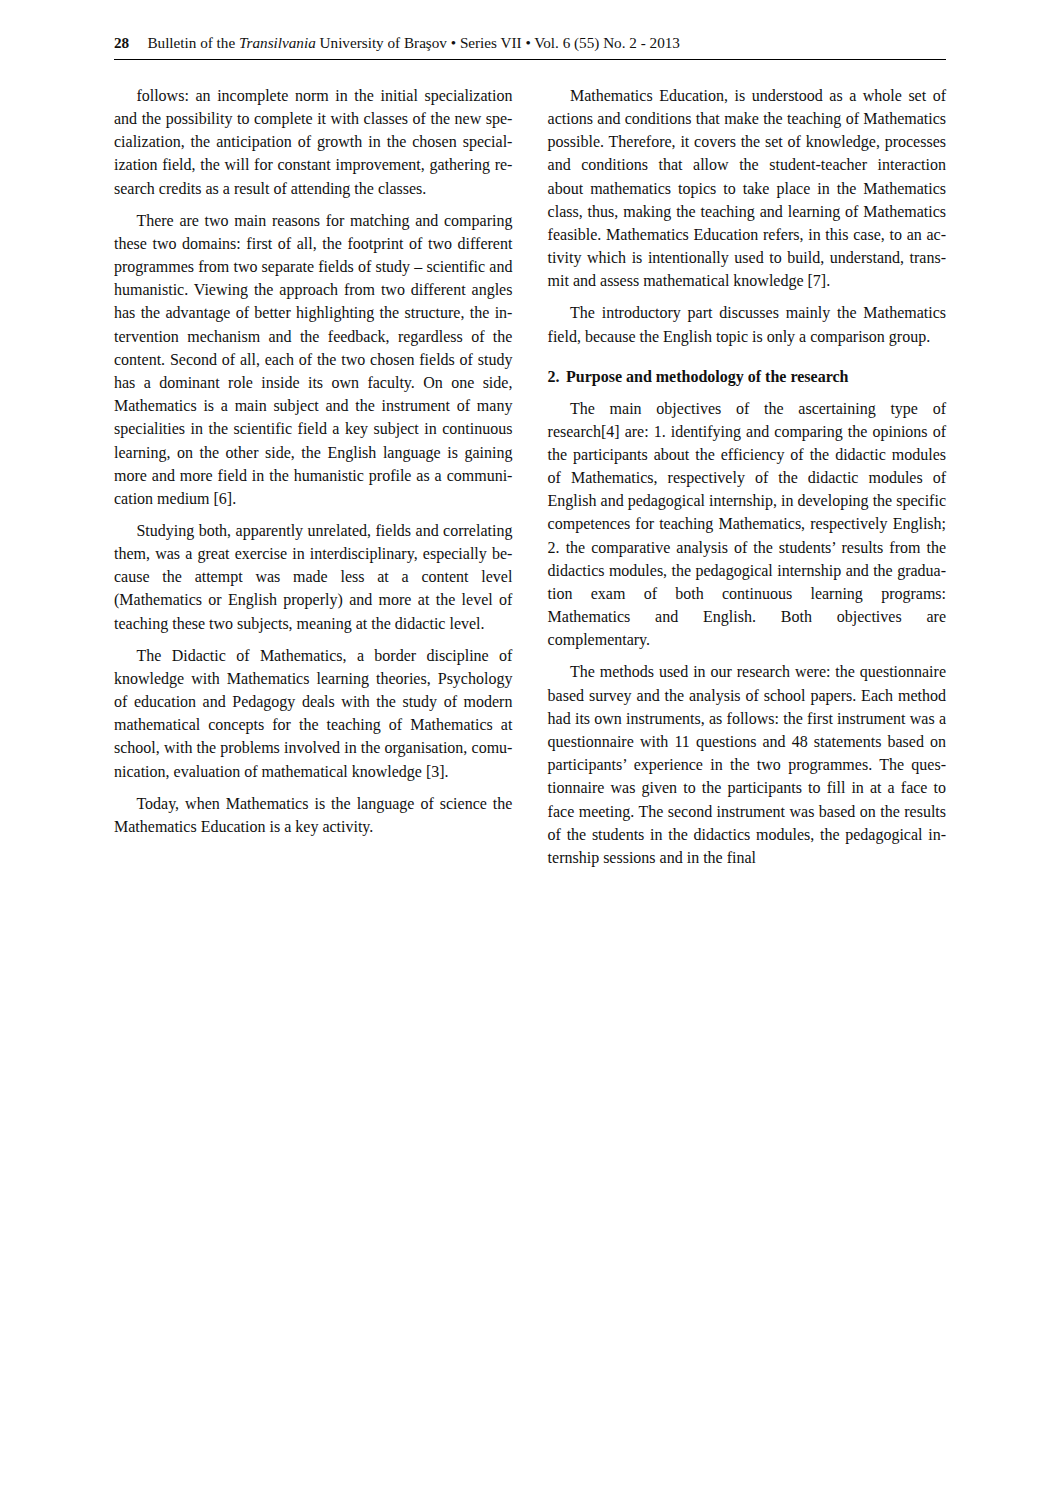28 Bulletin of the Transilvania University of Braşov • Series VII • Vol. 6 (55) No. 2 - 2013
follows: an incomplete norm in the initial specialization and the possibility to complete it with classes of the new specialization, the anticipation of growth in the chosen specialization field, the will for constant improvement, gathering research credits as a result of attending the classes.
There are two main reasons for matching and comparing these two domains: first of all, the footprint of two different programmes from two separate fields of study – scientific and humanistic. Viewing the approach from two different angles has the advantage of better highlighting the structure, the intervention mechanism and the feedback, regardless of the content. Second of all, each of the two chosen fields of study has a dominant role inside its own faculty. On one side, Mathematics is a main subject and the instrument of many specialities in the scientific field a key subject in continuous learning, on the other side, the English language is gaining more and more field in the humanistic profile as a communication medium [6].
Studying both, apparently unrelated, fields and correlating them, was a great exercise in interdisciplinary, especially because the attempt was made less at a content level (Mathematics or English properly) and more at the level of teaching these two subjects, meaning at the didactic level.
The Didactic of Mathematics, a border discipline of knowledge with Mathematics learning theories, Psychology of education and Pedagogy deals with the study of modern mathematical concepts for the teaching of Mathematics at school, with the problems involved in the organisation, comunication, evaluation of mathematical knowledge [3].
Today, when Mathematics is the language of science the Mathematics Education is a key activity.
Mathematics Education, is understood as a whole set of actions and conditions that make the teaching of Mathematics possible. Therefore, it covers the set of knowledge, processes and conditions that allow the student-teacher interaction about mathematics topics to take place in the Mathematics class, thus, making the teaching and learning of Mathematics feasible. Mathematics Education refers, in this case, to an activity which is intentionally used to build, understand, transmit and assess mathematical knowledge [7].
The introductory part discusses mainly the Mathematics field, because the English topic is only a comparison group.
2. Purpose and methodology of the research
The main objectives of the ascertaining type of research[4] are: 1. identifying and comparing the opinions of the participants about the efficiency of the didactic modules of Mathematics, respectively of the didactic modules of English and pedagogical internship, in developing the specific competences for teaching Mathematics, respectively English; 2. the comparative analysis of the students’ results from the didactics modules, the pedagogical internship and the graduation exam of both continuous learning programs: Mathematics and English. Both objectives are complementary.
The methods used in our research were: the questionnaire based survey and the analysis of school papers. Each method had its own instruments, as follows: the first instrument was a questionnaire with 11 questions and 48 statements based on participants’ experience in the two programmes. The questionnaire was given to the participants to fill in at a face to face meeting. The second instrument was based on the results of the students in the didactics modules, the pedagogical internship sessions and in the final